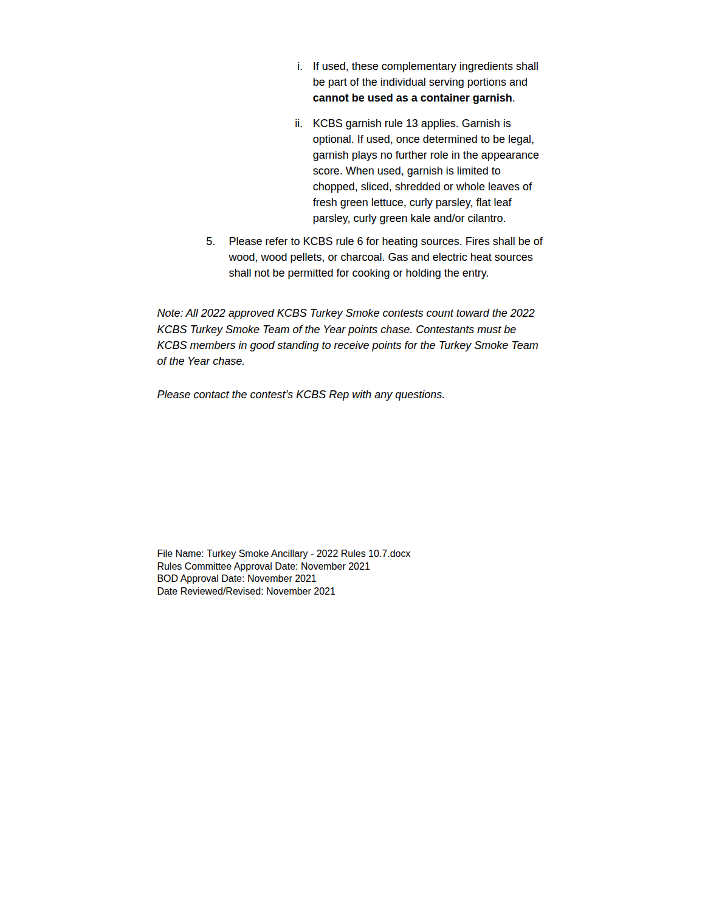If used, these complementary ingredients shall be part of the individual serving portions and cannot be used as a container garnish.
KCBS garnish rule 13 applies. Garnish is optional. If used, once determined to be legal, garnish plays no further role in the appearance score. When used, garnish is limited to chopped, sliced, shredded or whole leaves of fresh green lettuce, curly parsley, flat leaf parsley, curly green kale and/or cilantro.
Please refer to KCBS rule 6 for heating sources. Fires shall be of wood, wood pellets, or charcoal. Gas and electric heat sources shall not be permitted for cooking or holding the entry.
Note: All 2022 approved KCBS Turkey Smoke contests count toward the 2022 KCBS Turkey Smoke Team of the Year points chase. Contestants must be KCBS members in good standing to receive points for the Turkey Smoke Team of the Year chase.
Please contact the contest’s KCBS Rep with any questions.
File Name: Turkey Smoke Ancillary - 2022 Rules 10.7.docx
Rules Committee Approval Date: November 2021
BOD Approval Date: November 2021
Date Reviewed/Revised: November 2021